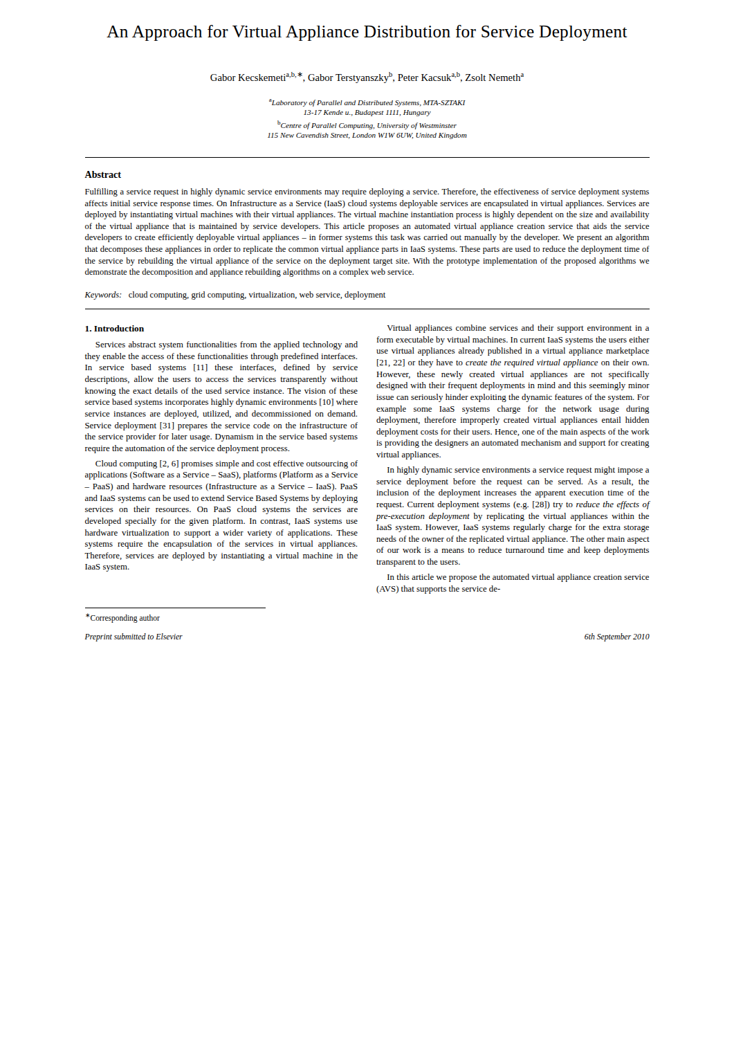An Approach for Virtual Appliance Distribution for Service Deployment
Gabor Kecskemetia,b,∗, Gabor Terstyanszkyb, Peter Kacsuka,b, Zsolt Nemetha
aLaboratory of Parallel and Distributed Systems, MTA-SZTAKI
13-17 Kende u., Budapest 1111, Hungary
bCentre of Parallel Computing, University of Westminster
115 New Cavendish Street, London W1W 6UW, United Kingdom
Abstract
Fulfilling a service request in highly dynamic service environments may require deploying a service. Therefore, the effectiveness of service deployment systems affects initial service response times. On Infrastructure as a Service (IaaS) cloud systems deployable services are encapsulated in virtual appliances. Services are deployed by instantiating virtual machines with their virtual appliances. The virtual machine instantiation process is highly dependent on the size and availability of the virtual appliance that is maintained by service developers. This article proposes an automated virtual appliance creation service that aids the service developers to create efficiently deployable virtual appliances – in former systems this task was carried out manually by the developer. We present an algorithm that decomposes these appliances in order to replicate the common virtual appliance parts in IaaS systems. These parts are used to reduce the deployment time of the service by rebuilding the virtual appliance of the service on the deployment target site. With the prototype implementation of the proposed algorithms we demonstrate the decomposition and appliance rebuilding algorithms on a complex web service.
Keywords: cloud computing, grid computing, virtualization, web service, deployment
1. Introduction
Services abstract system functionalities from the applied technology and they enable the access of these functionalities through predefined interfaces. In service based systems [11] these interfaces, defined by service descriptions, allow the users to access the services transparently without knowing the exact details of the used service instance. The vision of these service based systems incorporates highly dynamic environments [10] where service instances are deployed, utilized, and decommissioned on demand. Service deployment [31] prepares the service code on the infrastructure of the service provider for later usage. Dynamism in the service based systems require the automation of the service deployment process.
Cloud computing [2, 6] promises simple and cost effective outsourcing of applications (Software as a Service – SaaS), platforms (Platform as a Service – PaaS) and hardware resources (Infrastructure as a Service – IaaS). PaaS and IaaS systems can be used to extend Service Based Systems by deploying services on their resources. On PaaS cloud systems the services are developed specially for the given platform. In contrast, IaaS systems use hardware virtualization to support a wider variety of applications. These systems require the encapsulation of the services in virtual appliances. Therefore, services are deployed by instantiating a virtual machine in the IaaS system.
Virtual appliances combine services and their support environment in a form executable by virtual machines. In current IaaS systems the users either use virtual appliances already published in a virtual appliance marketplace [21, 22] or they have to create the required virtual appliance on their own. However, these newly created virtual appliances are not specifically designed with their frequent deployments in mind and this seemingly minor issue can seriously hinder exploiting the dynamic features of the system. For example some IaaS systems charge for the network usage during deployment, therefore improperly created virtual appliances entail hidden deployment costs for their users. Hence, one of the main aspects of the work is providing the designers an automated mechanism and support for creating virtual appliances.
In highly dynamic service environments a service request might impose a service deployment before the request can be served. As a result, the inclusion of the deployment increases the apparent execution time of the request. Current deployment systems (e.g. [28]) try to reduce the effects of pre-execution deployment by replicating the virtual appliances within the IaaS system. However, IaaS systems regularly charge for the extra storage needs of the owner of the replicated virtual appliance. The other main aspect of our work is a means to reduce turnaround time and keep deployments transparent to the users.
In this article we propose the automated virtual appliance creation service (AVS) that supports the service de-
∗Corresponding author
Preprint submitted to Elsevier 6th September 2010